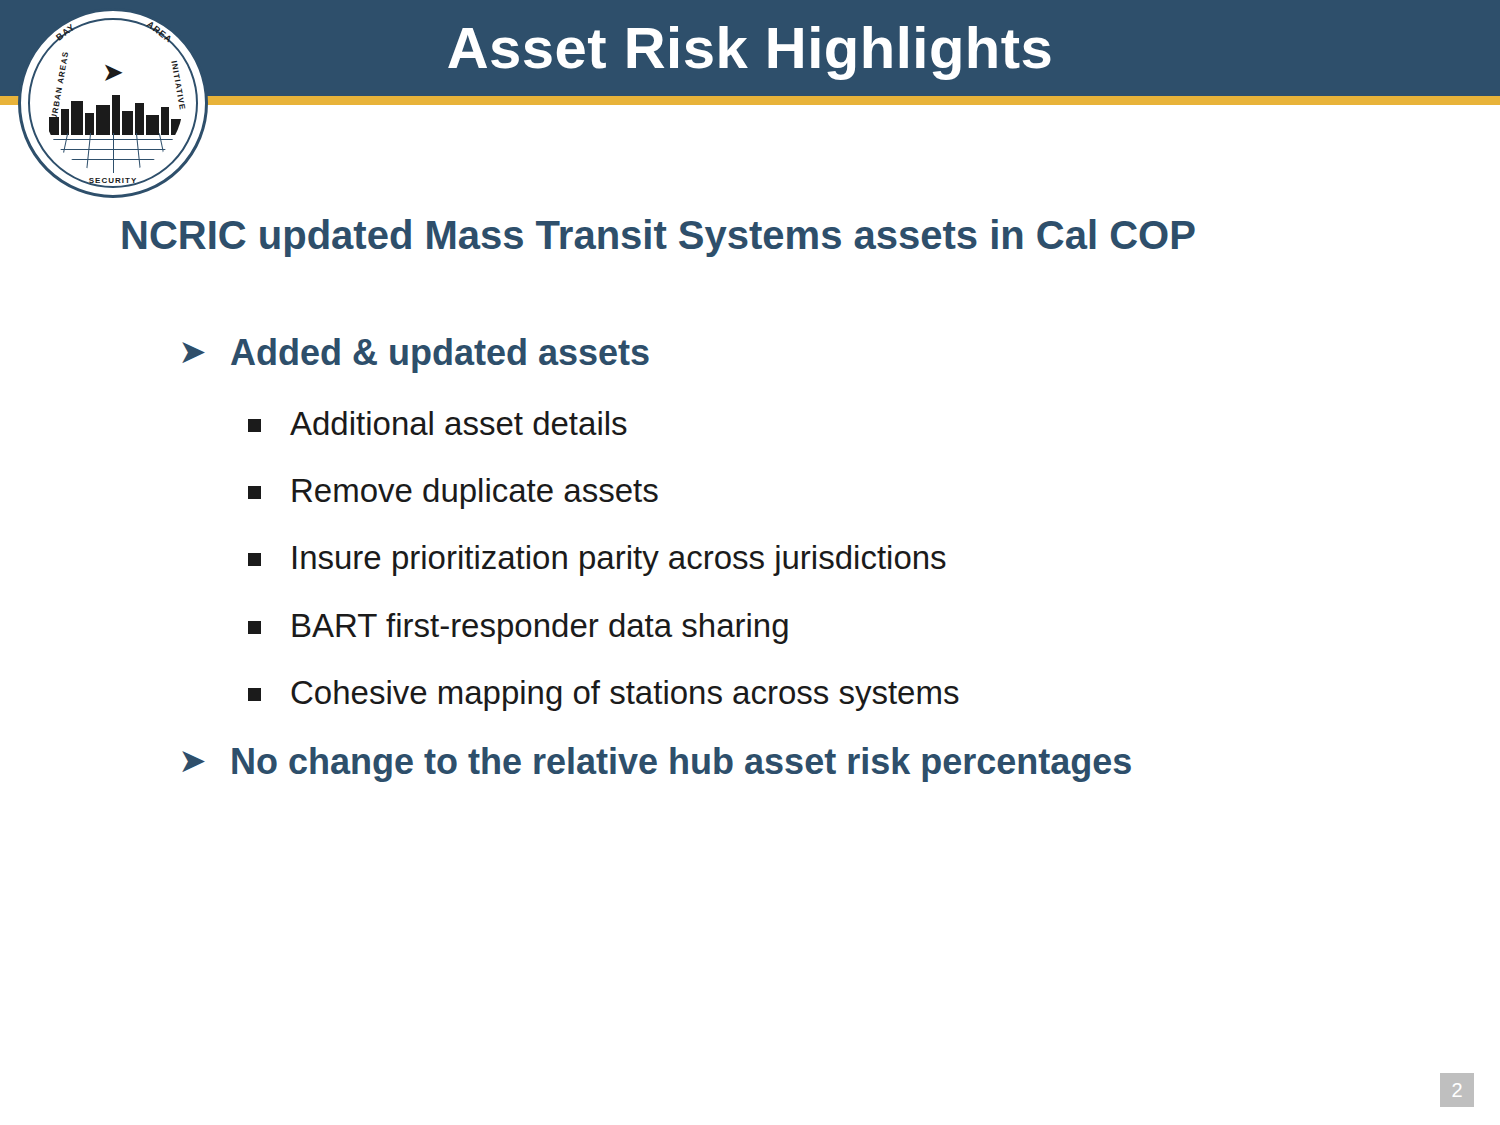Asset Risk Highlights
➤
BAY AREA URBAN AREAS INITIATIVE SECURITY
NCRIC updated Mass Transit Systems assets in Cal COP
Added & updated assets
Additional asset details
Remove duplicate assets
Insure prioritization parity across jurisdictions
BART first-responder data sharing
Cohesive mapping of stations across systems
No change to the relative hub asset risk percentages
2